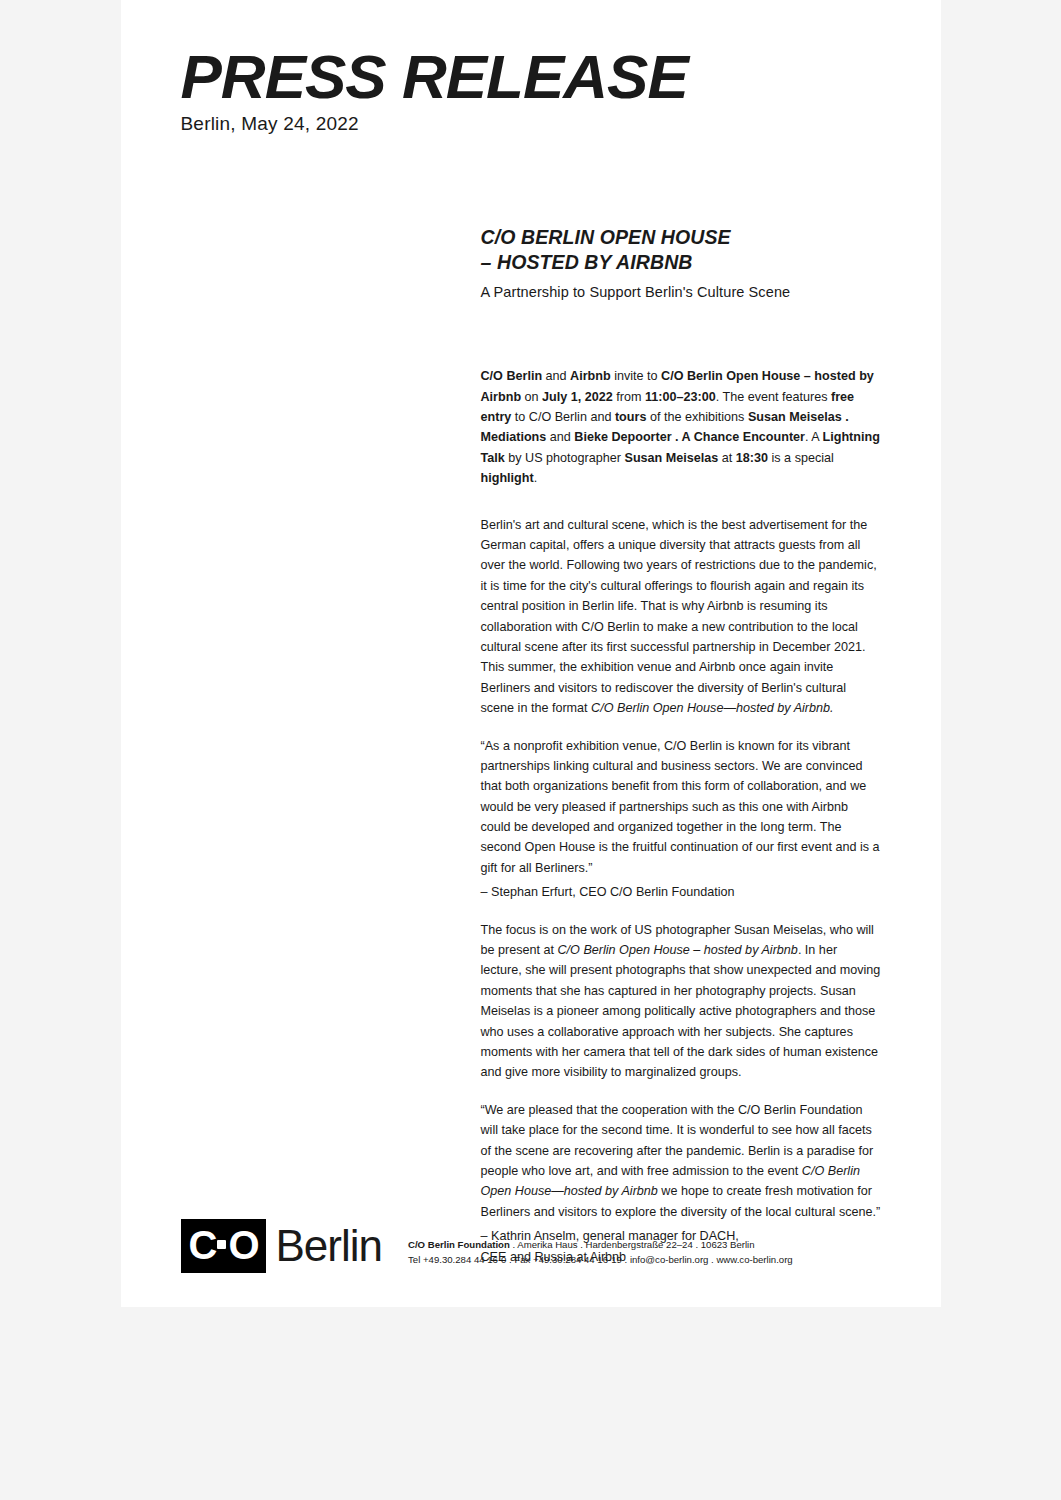Press Release
Berlin, May 24, 2022
C/O Berlin Open House
– hosted by Airbnb
A Partnership to Support Berlin's Culture Scene
C/O Berlin and Airbnb invite to C/O Berlin Open House – hosted by Airbnb on July 1, 2022 from 11:00–23:00. The event features free entry to C/O Berlin and tours of the exhibitions Susan Meiselas . Mediations and Bieke Depoorter . A Chance Encounter. A Lightning Talk by US photographer Susan Meiselas at 18:30 is a special highlight.
Berlin's art and cultural scene, which is the best advertisement for the German capital, offers a unique diversity that attracts guests from all over the world. Following two years of restrictions due to the pandemic, it is time for the city's cultural offerings to flourish again and regain its central position in Berlin life. That is why Airbnb is resuming its collaboration with C/O Berlin to make a new contribution to the local cultural scene after its first successful partnership in December 2021. This summer, the exhibition venue and Airbnb once again invite Berliners and visitors to rediscover the diversity of Berlin's cultural scene in the format C/O Berlin Open House—hosted by Airbnb.
“As a nonprofit exhibition venue, C/O Berlin is known for its vibrant partnerships linking cultural and business sectors. We are convinced that both organizations benefit from this form of collaboration, and we would be very pleased if partnerships such as this one with Airbnb could be developed and organized together in the long term. The second Open House is the fruitful continuation of our first event and is a gift for all Berliners.”
– Stephan Erfurt, CEO C/O Berlin Foundation
The focus is on the work of US photographer Susan Meiselas, who will be present at C/O Berlin Open House – hosted by Airbnb. In her lecture, she will present photographs that show unexpected and moving moments that she has captured in her photography projects. Susan Meiselas is a pioneer among politically active photographers and those who uses a collaborative approach with her subjects. She captures moments with her camera that tell of the dark sides of human existence and give more visibility to marginalized groups.
“We are pleased that the cooperation with the C/O Berlin Foundation will take place for the second time. It is wonderful to see how all facets of the scene are recovering after the pandemic. Berlin is a paradise for people who love art, and with free admission to the event C/O Berlin Open House—hosted by Airbnb we hope to create fresh motivation for Berliners and visitors to explore the diversity of the local cultural scene.”
– Kathrin Anselm, general manager for DACH,
CEE and Russia at Airbnb
C O Berlin
C/O Berlin Foundation . Amerika Haus . Hardenbergstraße 22–24 . 10623 Berlin
Tel +49.30.284 44 16-0 . Fax +49.30.284 44 16-19 . info@co-berlin.org . www.co-berlin.org